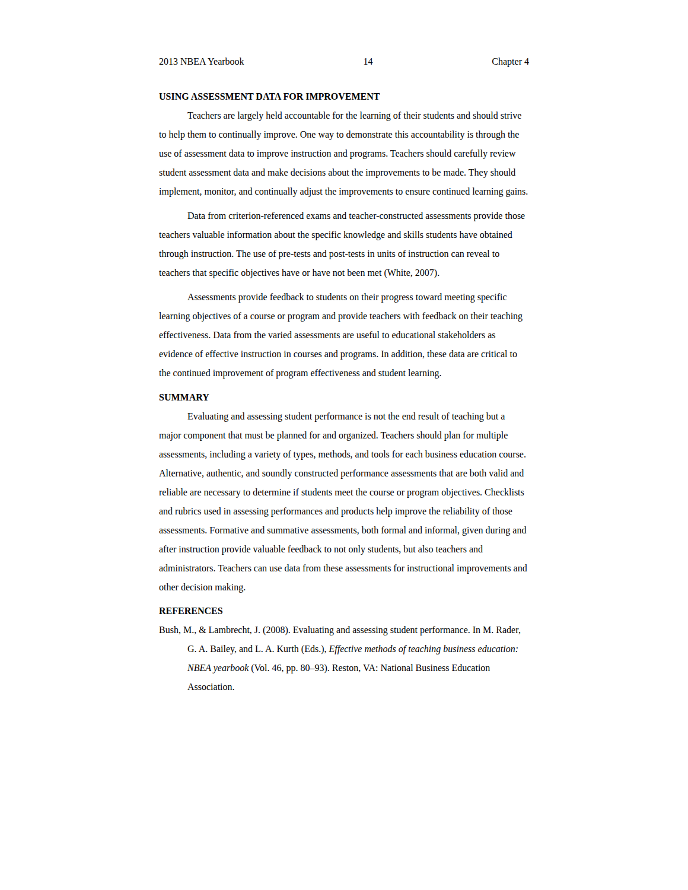2013 NBEA Yearbook 14 Chapter 4
Using Assessment Data for Improvement
Teachers are largely held accountable for the learning of their students and should strive to help them to continually improve. One way to demonstrate this accountability is through the use of assessment data to improve instruction and programs. Teachers should carefully review student assessment data and make decisions about the improvements to be made. They should implement, monitor, and continually adjust the improvements to ensure continued learning gains.
Data from criterion-referenced exams and teacher-constructed assessments provide those teachers valuable information about the specific knowledge and skills students have obtained through instruction. The use of pre-tests and post-tests in units of instruction can reveal to teachers that specific objectives have or have not been met (White, 2007).
Assessments provide feedback to students on their progress toward meeting specific learning objectives of a course or program and provide teachers with feedback on their teaching effectiveness. Data from the varied assessments are useful to educational stakeholders as evidence of effective instruction in courses and programs. In addition, these data are critical to the continued improvement of program effectiveness and student learning.
Summary
Evaluating and assessing student performance is not the end result of teaching but a major component that must be planned for and organized. Teachers should plan for multiple assessments, including a variety of types, methods, and tools for each business education course. Alternative, authentic, and soundly constructed performance assessments that are both valid and reliable are necessary to determine if students meet the course or program objectives. Checklists and rubrics used in assessing performances and products help improve the reliability of those assessments. Formative and summative assessments, both formal and informal, given during and after instruction provide valuable feedback to not only students, but also teachers and administrators. Teachers can use data from these assessments for instructional improvements and other decision making.
References
Bush, M., & Lambrecht, J. (2008). Evaluating and assessing student performance. In M. Rader, G. A. Bailey, and L. A. Kurth (Eds.), Effective methods of teaching business education: NBEA yearbook (Vol. 46, pp. 80–93). Reston, VA: National Business Education Association.